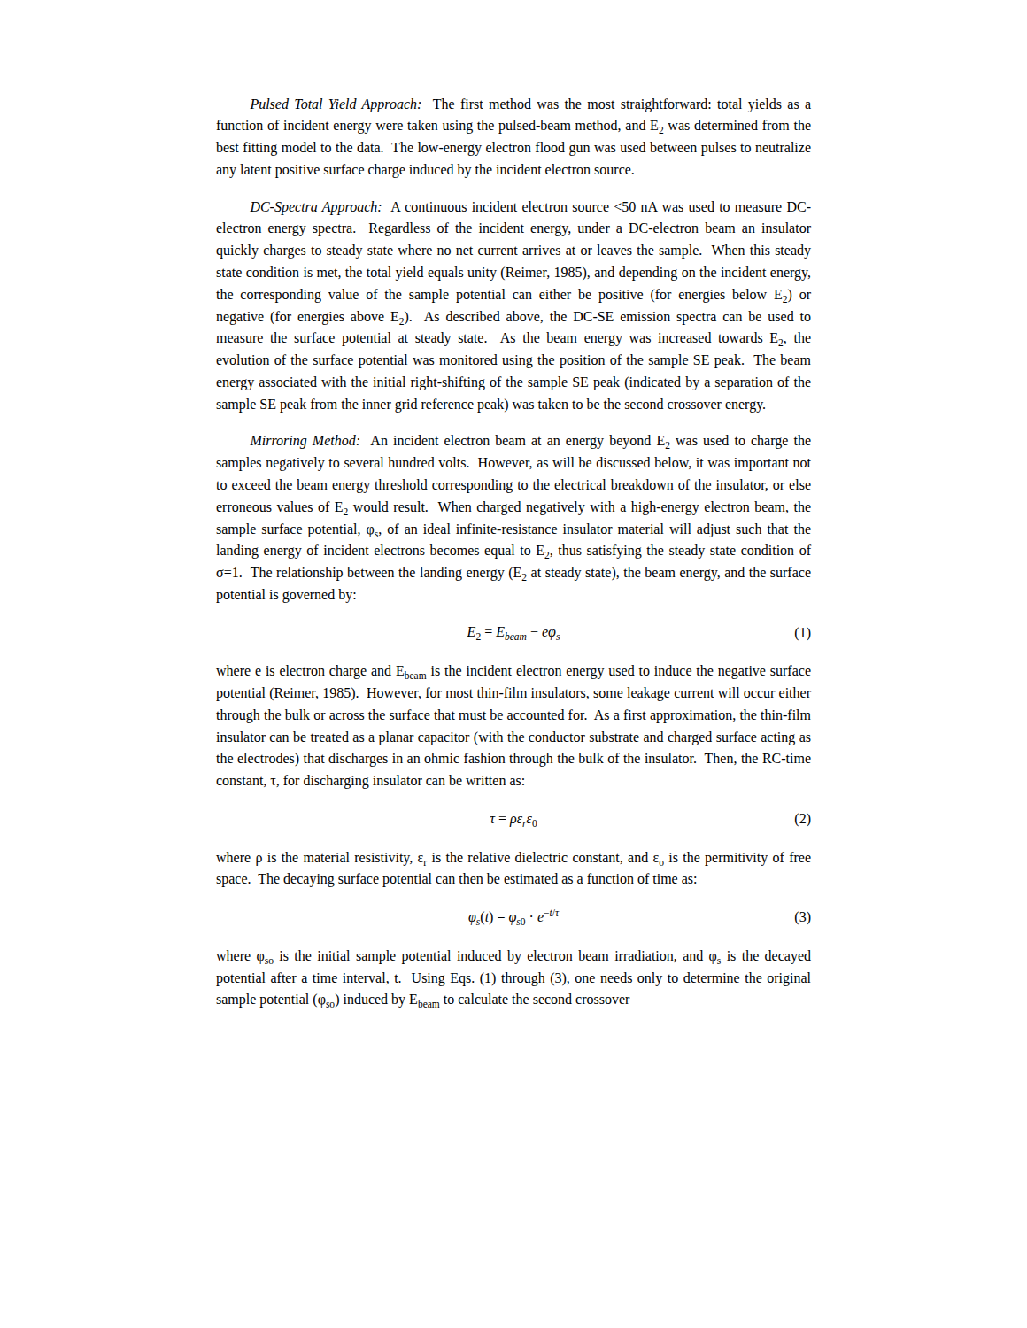Pulsed Total Yield Approach: The first method was the most straightforward: total yields as a function of incident energy were taken using the pulsed-beam method, and E2 was determined from the best fitting model to the data. The low-energy electron flood gun was used between pulses to neutralize any latent positive surface charge induced by the incident electron source.
DC-Spectra Approach: A continuous incident electron source <50 nA was used to measure DC-electron energy spectra. Regardless of the incident energy, under a DC-electron beam an insulator quickly charges to steady state where no net current arrives at or leaves the sample. When this steady state condition is met, the total yield equals unity (Reimer, 1985), and depending on the incident energy, the corresponding value of the sample potential can either be positive (for energies below E2) or negative (for energies above E2). As described above, the DC-SE emission spectra can be used to measure the surface potential at steady state. As the beam energy was increased towards E2, the evolution of the surface potential was monitored using the position of the sample SE peak. The beam energy associated with the initial right-shifting of the sample SE peak (indicated by a separation of the sample SE peak from the inner grid reference peak) was taken to be the second crossover energy.
Mirroring Method: An incident electron beam at an energy beyond E2 was used to charge the samples negatively to several hundred volts. However, as will be discussed below, it was important not to exceed the beam energy threshold corresponding to the electrical breakdown of the insulator, or else erroneous values of E2 would result. When charged negatively with a high-energy electron beam, the sample surface potential, φs, of an ideal infinite-resistance insulator material will adjust such that the landing energy of incident electrons becomes equal to E2, thus satisfying the steady state condition of σ=1. The relationship between the landing energy (E2 at steady state), the beam energy, and the surface potential is governed by:
E2 = Ebeam − eφs (1)
where e is electron charge and Ebeam is the incident electron energy used to induce the negative surface potential (Reimer, 1985). However, for most thin-film insulators, some leakage current will occur either through the bulk or across the surface that must be accounted for. As a first approximation, the thin-film insulator can be treated as a planar capacitor (with the conductor substrate and charged surface acting as the electrodes) that discharges in an ohmic fashion through the bulk of the insulator. Then, the RC-time constant, τ, for discharging insulator can be written as:
τ = ρεrε0 (2)
where ρ is the material resistivity, εr is the relative dielectric constant, and εo is the permitivity of free space. The decaying surface potential can then be estimated as a function of time as:
φs(t) = φs0 · e−t/τ (3)
where φso is the initial sample potential induced by electron beam irradiation, and φs is the decayed potential after a time interval, t. Using Eqs. (1) through (3), one needs only to determine the original sample potential (φso) induced by Ebeam to calculate the second crossover